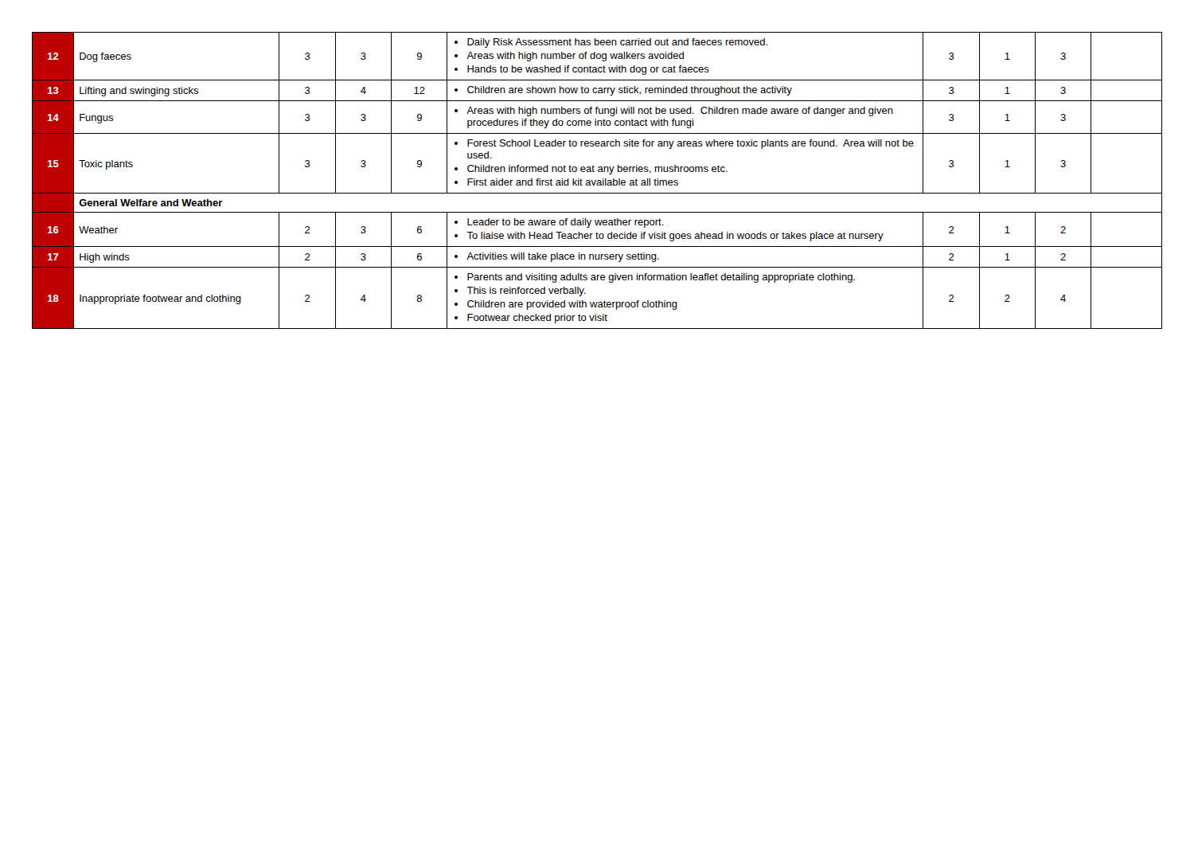| 12 | Dog faeces | 3 | 3 | 9 | Daily Risk Assessment has been carried out and faeces removed. Areas with high number of dog walkers avoided Hands to be washed if contact with dog or cat faeces | 3 | 1 | 3 | |
| 13 | Lifting and swinging sticks | 3 | 4 | 12 | Children are shown how to carry stick, reminded throughout the activity | 3 | 1 | 3 | |
| 14 | Fungus | 3 | 3 | 9 | Areas with high numbers of fungi will not be used. Children made aware of danger and given procedures if they do come into contact with fungi | 3 | 1 | 3 | |
| 15 | Toxic plants | 3 | 3 | 9 | Forest School Leader to research site for any areas where toxic plants are found. Area will not be used. Children informed not to eat any berries, mushrooms etc. First aider and first aid kit available at all times | 3 | 1 | 3 | |
| | General Welfare and Weather |
| 16 | Weather | 2 | 3 | 6 | Leader to be aware of daily weather report. To liaise with Head Teacher to decide if visit goes ahead in woods or takes place at nursery | 2 | 1 | 2 | |
| 17 | High winds | 2 | 3 | 6 | Activities will take place in nursery setting. | 2 | 1 | 2 | |
| 18 | Inappropriate footwear and clothing | 2 | 4 | 8 | Parents and visiting adults are given information leaflet detailing appropriate clothing. This is reinforced verbally. Children are provided with waterproof clothing Footwear checked prior to visit | 2 | 2 | 4 | |